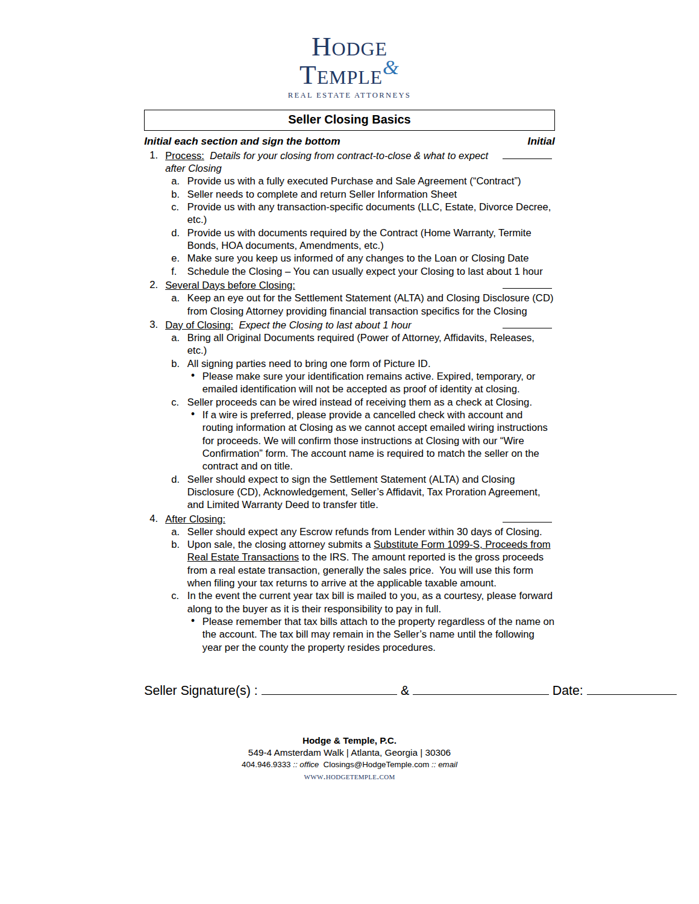Hodge
Temple&
Real Estate Attorneys
Seller Closing Basics
Initial each section and sign the bottom Initial
Process: Details for your closing from contract-to-close & what to expect after Closing
Provide us with a fully executed Purchase and Sale Agreement (“Contract”)
Seller needs to complete and return Seller Information Sheet
Provide us with any transaction-specific documents (LLC, Estate, Divorce Decree, etc.)
Provide us with documents required by the Contract (Home Warranty, Termite Bonds, HOA documents, Amendments, etc.)
Make sure you keep us informed of any changes to the Loan or Closing Date
Schedule the Closing – You can usually expect your Closing to last about 1 hour
Several Days before Closing:
Keep an eye out for the Settlement Statement (ALTA) and Closing Disclosure (CD) from Closing Attorney providing financial transaction specifics for the Closing
Day of Closing: Expect the Closing to last about 1 hour
Bring all Original Documents required (Power of Attorney, Affidavits, Releases, etc.)
All signing parties need to bring one form of Picture ID.
Please make sure your identification remains active. Expired, temporary, or emailed identification will not be accepted as proof of identity at closing.
Seller proceeds can be wired instead of receiving them as a check at Closing.
If a wire is preferred, please provide a cancelled check with account and routing information at Closing as we cannot accept emailed wiring instructions for proceeds. We will confirm those instructions at Closing with our “Wire Confirmation” form. The account name is required to match the seller on the contract and on title.
Seller should expect to sign the Settlement Statement (ALTA) and Closing Disclosure (CD), Acknowledgement, Seller’s Affidavit, Tax Proration Agreement, and Limited Warranty Deed to transfer title.
After Closing:
Seller should expect any Escrow refunds from Lender within 30 days of Closing.
Upon sale, the closing attorney submits a Substitute Form 1099-S, Proceeds from Real Estate Transactions to the IRS. The amount reported is the gross proceeds from a real estate transaction, generally the sales price. You will use this form when filing your tax returns to arrive at the applicable taxable amount.
In the event the current year tax bill is mailed to you, as a courtesy, please forward along to the buyer as it is their responsibility to pay in full.
Please remember that tax bills attach to the property regardless of the name on the account. The tax bill may remain in the Seller’s name until the following year per the county the property resides procedures.
Seller Signature(s) : & Date:
Hodge & Temple, P.C.
549-4 Amsterdam Walk | Atlanta, Georgia | 30306
404.946.9333 :: office Closings@HodgeTemple.com :: email
www.hodgetemple.com